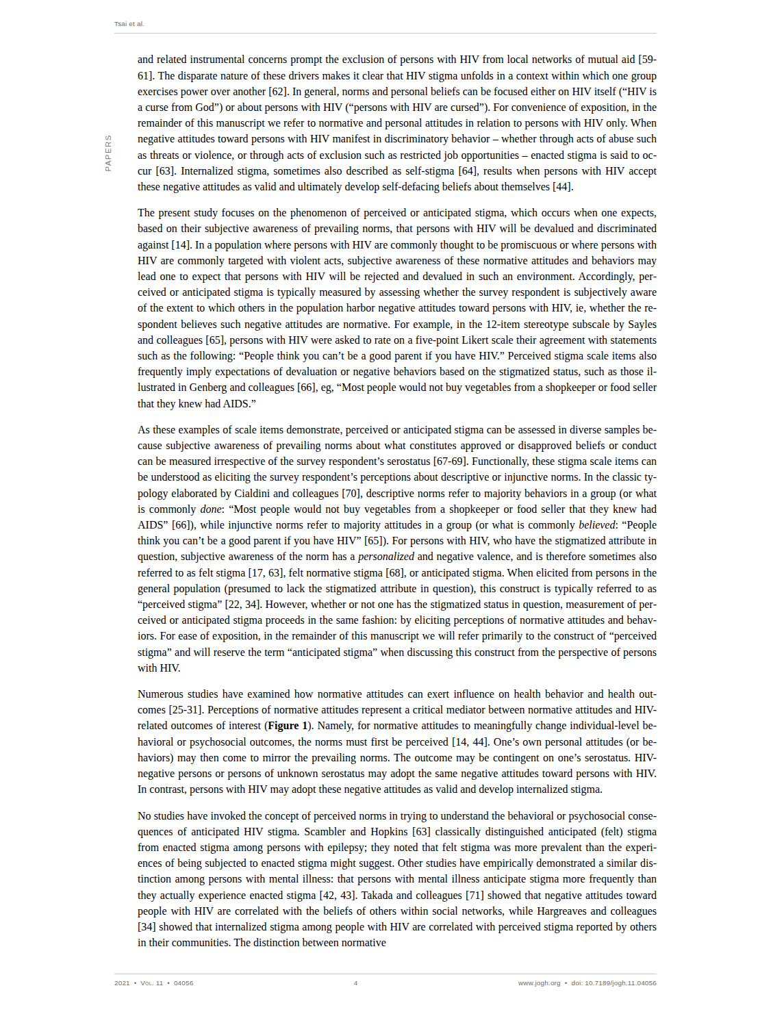Tsai et al.
PAPERS
and related instrumental concerns prompt the exclusion of persons with HIV from local networks of mutual aid [59-61]. The disparate nature of these drivers makes it clear that HIV stigma unfolds in a context within which one group exercises power over another [62]. In general, norms and personal beliefs can be focused either on HIV itself (“HIV is a curse from God”) or about persons with HIV (“persons with HIV are cursed”). For convenience of exposition, in the remainder of this manuscript we refer to normative and personal attitudes in relation to persons with HIV only. When negative attitudes toward persons with HIV manifest in discriminatory behavior – whether through acts of abuse such as threats or violence, or through acts of exclusion such as restricted job opportunities – enacted stigma is said to occur [63]. Internalized stigma, sometimes also described as self-stigma [64], results when persons with HIV accept these negative attitudes as valid and ultimately develop self-defacing beliefs about themselves [44].
The present study focuses on the phenomenon of perceived or anticipated stigma, which occurs when one expects, based on their subjective awareness of prevailing norms, that persons with HIV will be devalued and discriminated against [14]. In a population where persons with HIV are commonly thought to be promiscuous or where persons with HIV are commonly targeted with violent acts, subjective awareness of these normative attitudes and behaviors may lead one to expect that persons with HIV will be rejected and devalued in such an environment. Accordingly, perceived or anticipated stigma is typically measured by assessing whether the survey respondent is subjectively aware of the extent to which others in the population harbor negative attitudes toward persons with HIV, ie, whether the respondent believes such negative attitudes are normative. For example, in the 12-item stereotype subscale by Sayles and colleagues [65], persons with HIV were asked to rate on a five-point Likert scale their agreement with statements such as the following: “People think you can’t be a good parent if you have HIV.” Perceived stigma scale items also frequently imply expectations of devaluation or negative behaviors based on the stigmatized status, such as those illustrated in Genberg and colleagues [66], eg, “Most people would not buy vegetables from a shopkeeper or food seller that they knew had AIDS.”
As these examples of scale items demonstrate, perceived or anticipated stigma can be assessed in diverse samples because subjective awareness of prevailing norms about what constitutes approved or disapproved beliefs or conduct can be measured irrespective of the survey respondent’s serostatus [67-69]. Functionally, these stigma scale items can be understood as eliciting the survey respondent’s perceptions about descriptive or injunctive norms. In the classic typology elaborated by Cialdini and colleagues [70], descriptive norms refer to majority behaviors in a group (or what is commonly done: “Most people would not buy vegetables from a shopkeeper or food seller that they knew had AIDS” [66]), while injunctive norms refer to majority attitudes in a group (or what is commonly believed: “People think you can’t be a good parent if you have HIV” [65]). For persons with HIV, who have the stigmatized attribute in question, subjective awareness of the norm has a personalized and negative valence, and is therefore sometimes also referred to as felt stigma [17, 63], felt normative stigma [68], or anticipated stigma. When elicited from persons in the general population (presumed to lack the stigmatized attribute in question), this construct is typically referred to as “perceived stigma” [22, 34]. However, whether or not one has the stigmatized status in question, measurement of perceived or anticipated stigma proceeds in the same fashion: by eliciting perceptions of normative attitudes and behaviors. For ease of exposition, in the remainder of this manuscript we will refer primarily to the construct of “perceived stigma” and will reserve the term “anticipated stigma” when discussing this construct from the perspective of persons with HIV.
Numerous studies have examined how normative attitudes can exert influence on health behavior and health outcomes [25-31]. Perceptions of normative attitudes represent a critical mediator between normative attitudes and HIV-related outcomes of interest (Figure 1). Namely, for normative attitudes to meaningfully change individual-level behavioral or psychosocial outcomes, the norms must first be perceived [14, 44]. One’s own personal attitudes (or behaviors) may then come to mirror the prevailing norms. The outcome may be contingent on one’s serostatus. HIV-negative persons or persons of unknown serostatus may adopt the same negative attitudes toward persons with HIV. In contrast, persons with HIV may adopt these negative attitudes as valid and develop internalized stigma.
No studies have invoked the concept of perceived norms in trying to understand the behavioral or psychosocial consequences of anticipated HIV stigma. Scambler and Hopkins [63] classically distinguished anticipated (felt) stigma from enacted stigma among persons with epilepsy; they noted that felt stigma was more prevalent than the experiences of being subjected to enacted stigma might suggest. Other studies have empirically demonstrated a similar distinction among persons with mental illness: that persons with mental illness anticipate stigma more frequently than they actually experience enacted stigma [42, 43]. Takada and colleagues [71] showed that negative attitudes toward people with HIV are correlated with the beliefs of others within social networks, while Hargreaves and colleagues [34] showed that internalized stigma among people with HIV are correlated with perceived stigma reported by others in their communities. The distinction between normative
2021 • Vol. 11 • 04056
4
www.jogh.org•doi: 10.7189/jogh.11.04056